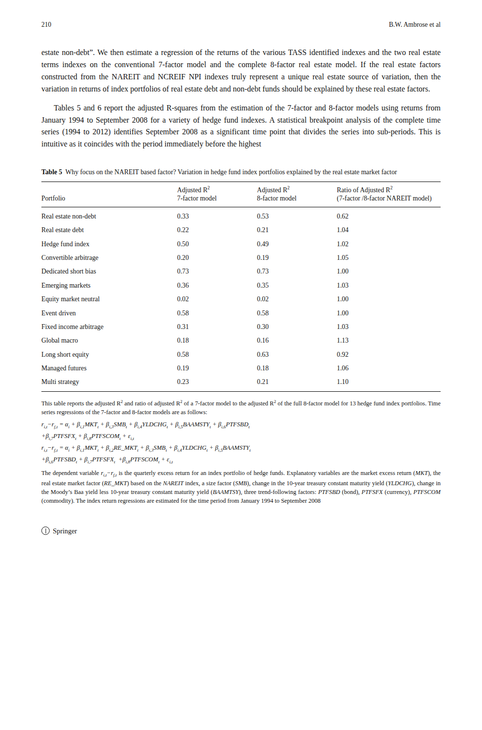210 B.W. Ambrose et al
estate non-debt”. We then estimate a regression of the returns of the various TASS identified indexes and the two real estate terms indexes on the conventional 7-factor model and the complete 8-factor real estate model. If the real estate factors constructed from the NAREIT and NCREIF NPI indexes truly represent a unique real estate source of variation, then the variation in returns of index portfolios of real estate debt and non-debt funds should be explained by these real estate factors.
Tables 5 and 6 report the adjusted R-squares from the estimation of the 7-factor and 8-factor models using returns from January 1994 to September 2008 for a variety of hedge fund indexes. A statistical breakpoint analysis of the complete time series (1994 to 2012) identifies September 2008 as a significant time point that divides the series into sub-periods. This is intuitive as it coincides with the period immediately before the highest
Table 5 Why focus on the NAREIT based factor? Variation in hedge fund index portfolios explained by the real estate market factor
| Portfolio | Adjusted R 2 7-factor model | Adjusted R 2 8-factor model | Ratio of Adjusted R 2 (7-factor /8-factor NAREIT model) |
| --- | --- | --- | --- |
| Real estate non-debt | 0.33 | 0.53 | 0.62 |
| Real estate debt | 0.22 | 0.21 | 1.04 |
| Hedge fund index | 0.50 | 0.49 | 1.02 |
| Convertible arbitrage | 0.20 | 0.19 | 1.05 |
| Dedicated short bias | 0.73 | 0.73 | 1.00 |
| Emerging markets | 0.36 | 0.35 | 1.03 |
| Equity market neutral | 0.02 | 0.02 | 1.00 |
| Event driven | 0.58 | 0.58 | 1.00 |
| Fixed income arbitrage | 0.31 | 0.30 | 1.03 |
| Global macro | 0.18 | 0.16 | 1.13 |
| Long short equity | 0.58 | 0.63 | 0.92 |
| Managed futures | 0.19 | 0.18 | 1.06 |
| Multi strategy | 0.23 | 0.21 | 1.10 |
This table reports the adjusted R2 and ratio of adjusted R2 of a 7-factor model to the adjusted R2 of the full 8-factor model for 13 hedge fund index portfolios. Time series regressions of the 7-factor and 8-factor models are as follows:
ri,t−rf,t = αi + βi,1MKTt + βi,3SMBt + βi,4YLDCHGt + βi,5BAAMSTYt + βi,6PTFSBDt
+βi,7PTFSFXt + βi,8PTFSCOMt + εi,t
ri,t−rf,t = αi + βi,1MKTt + βi,2RE_MKTt + βi,3SMBt + βi,4YLDCHGt + βi,5BAAMSTYt
+βi,6PTFSBDt + βi,7PTFSFXt +βi,8PTFSCOMt + εi,t
The dependent variable ri,t−rf,t is the quarterly excess return for an index portfolio of hedge funds. Explanatory variables are the market excess return (MKT), the real estate market factor (RE_MKT) based on the NAREIT index, a size factor (SMB), change in the 10-year treasury constant maturity yield (YLDCHG), change in the Moody’s Baa yield less 10-year treasury constant maturity yield (BAAMTSY), three trend-following factors: PTFSBD (bond), PTFSFX (currency), PTFSCOM (commodity). The index return regressions are estimated for the time period from January 1994 to September 2008
Springer